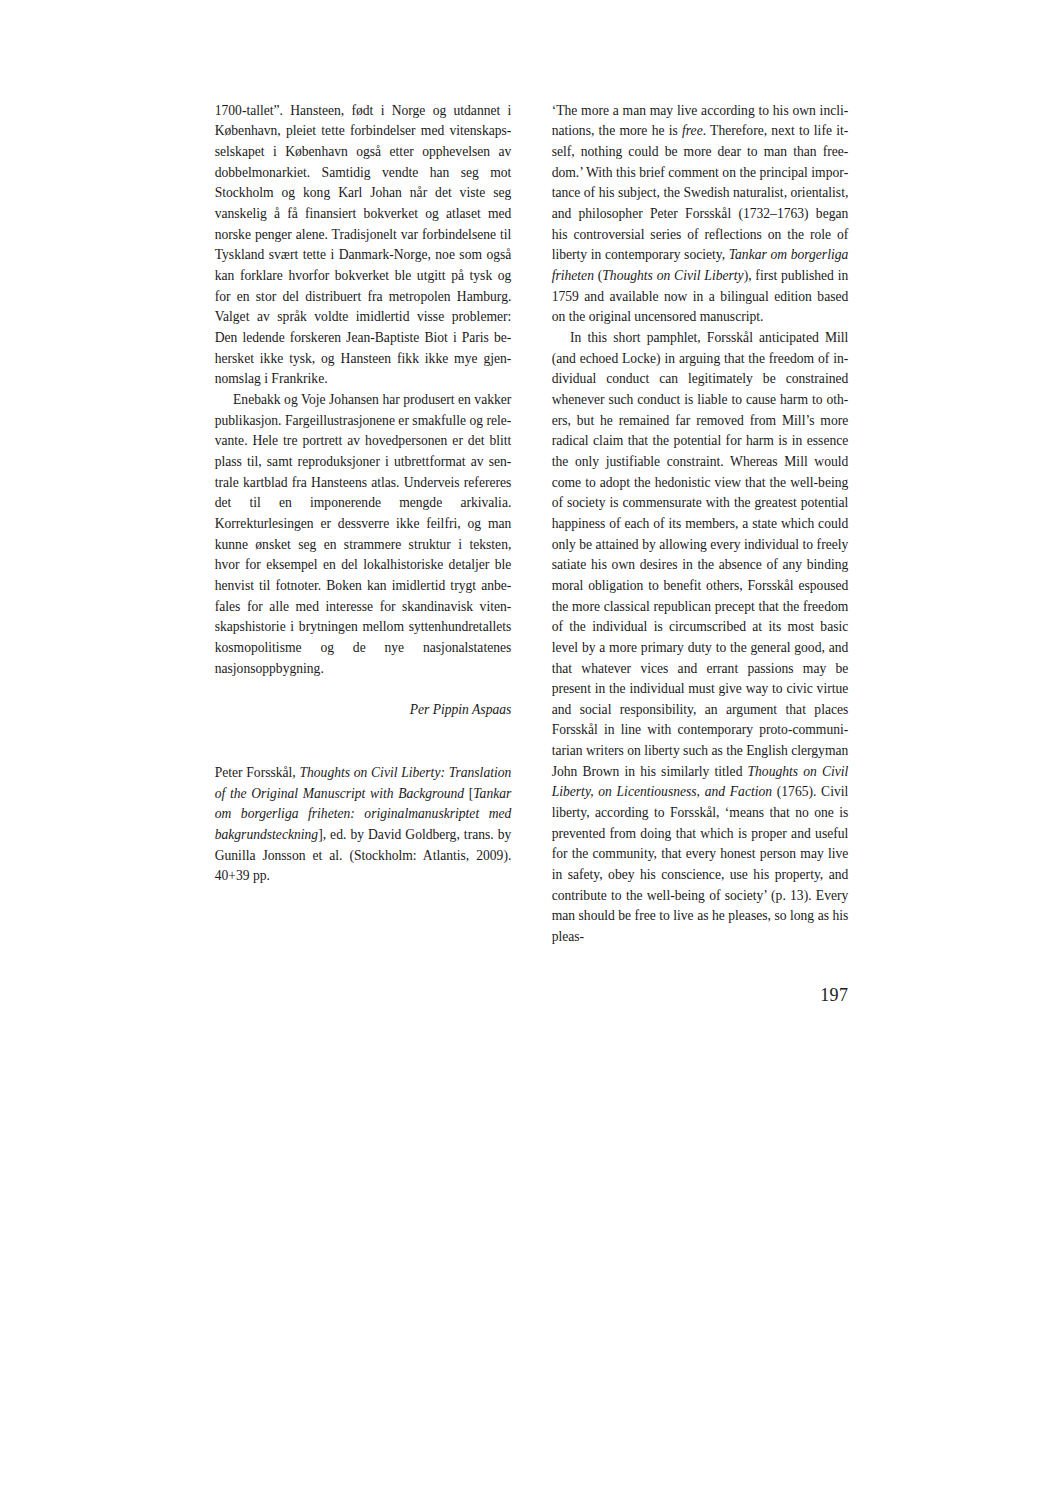1700-tallet”. Hansteen, født i Norge og utdannet i København, pleiet tette forbindelser med vitenskapsselskapet i København også etter opphevelsen av dobbelmonarkiet. Samtidig vendte han seg mot Stockholm og kong Karl Johan når det viste seg vanskelig å få finansiert bokverket og atlaset med norske penger alene. Tradisjonelt var forbindelsene til Tyskland svært tette i Danmark-Norge, noe som også kan forklare hvorfor bokverket ble utgitt på tysk og for en stor del distribuert fra metropolen Hamburg. Valget av språk voldte imidlertid visse problemer: Den ledende forskeren Jean-Baptiste Biot i Paris behersket ikke tysk, og Hansteen fikk ikke mye gjennomslag i Frankrike.
Enebakk og Voje Johansen har produsert en vakker publikasjon. Fargeillustrasjonene er smakfulle og relevante. Hele tre portrett av hovedpersonen er det blitt plass til, samt reproduksjoner i utbrettformat av sentrale kartblad fra Hansteens atlas. Underveis refereres det til en imponerende mengde arkivalia. Korrekturlesingen er dessverre ikke feilfri, og man kunne ønsket seg en strammere struktur i teksten, hvor for eksempel en del lokalhistoriske detaljer ble henvist til fotnoter. Boken kan imidlertid trygt anbefales for alle med interesse for skandinavisk vitenskapshistorie i brytningen mellom syttenhundretallets kosmopolitisme og de nye nasjonalstatenes nasjonsoppbygning.
Per Pippin Aspaas
Peter Forsskål, Thoughts on Civil Liberty: Translation of the Original Manuscript with Background [Tankar om borgerliga friheten: originalmanuskriptet med bakgrundsteckning], ed. by David Goldberg, trans. by Gunilla Jonsson et al. (Stockholm: Atlantis, 2009). 40+39 pp.
‘The more a man may live according to his own inclinations, the more he is free. Therefore, next to life itself, nothing could be more dear to man than freedom.’ With this brief comment on the principal importance of his subject, the Swedish naturalist, orientalist, and philosopher Peter Forsskål (1732–1763) began his controversial series of reflections on the role of liberty in contemporary society, Tankar om borgerliga friheten (Thoughts on Civil Liberty), first published in 1759 and available now in a bilingual edition based on the original uncensored manuscript.
In this short pamphlet, Forsskål anticipated Mill (and echoed Locke) in arguing that the freedom of individual conduct can legitimately be constrained whenever such conduct is liable to cause harm to others, but he remained far removed from Mill’s more radical claim that the potential for harm is in essence the only justifiable constraint. Whereas Mill would come to adopt the hedonistic view that the well-being of society is commensurate with the greatest potential happiness of each of its members, a state which could only be attained by allowing every individual to freely satiate his own desires in the absence of any binding moral obligation to benefit others, Forsskål espoused the more classical republican precept that the freedom of the individual is circumscribed at its most basic level by a more primary duty to the general good, and that whatever vices and errant passions may be present in the individual must give way to civic virtue and social responsibility, an argument that places Forsskål in line with contemporary proto-communitarian writers on liberty such as the English clergyman John Brown in his similarly titled Thoughts on Civil Liberty, on Licentiousness, and Faction (1765). Civil liberty, according to Forsskål, ‘means that no one is prevented from doing that which is proper and useful for the community, that every honest person may live in safety, obey his conscience, use his property, and contribute to the well-being of society’ (p. 13). Every man should be free to live as he pleases, so long as his pleas-
197